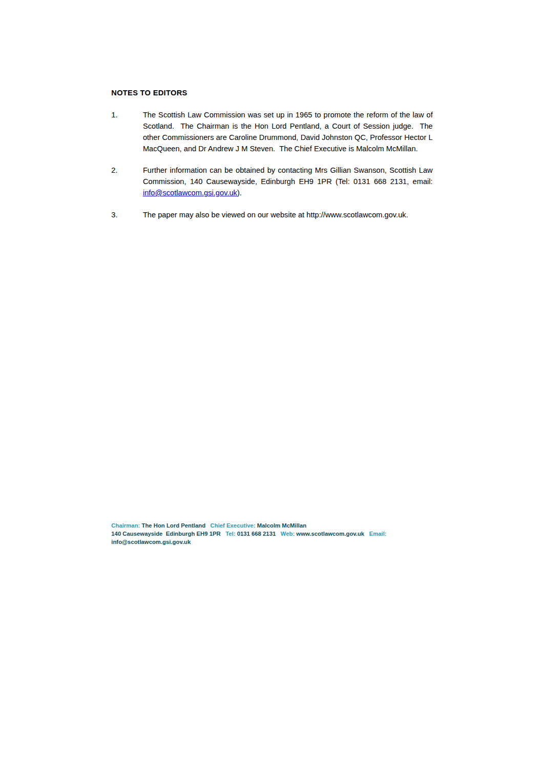NOTES TO EDITORS
1.
The Scottish Law Commission was set up in 1965 to promote the reform of the law of Scotland. The Chairman is the Hon Lord Pentland, a Court of Session judge. The other Commissioners are Caroline Drummond, David Johnston QC, Professor Hector L MacQueen, and Dr Andrew J M Steven. The Chief Executive is Malcolm McMillan.
2.
Further information can be obtained by contacting Mrs Gillian Swanson, Scottish Law Commission, 140 Causewayside, Edinburgh EH9 1PR (Tel: 0131 668 2131, email: info@scotlawcom.gsi.gov.uk).
3.
The paper may also be viewed on our website at http://www.scotlawcom.gov.uk.
Chairman: The Hon Lord Pentland Chief Executive: Malcolm McMillan
140 Causewayside Edinburgh EH9 1PR Tel: 0131 668 2131 Web: www.scotlawcom.gov.uk Email: info@scotlawcom.gsi.gov.uk